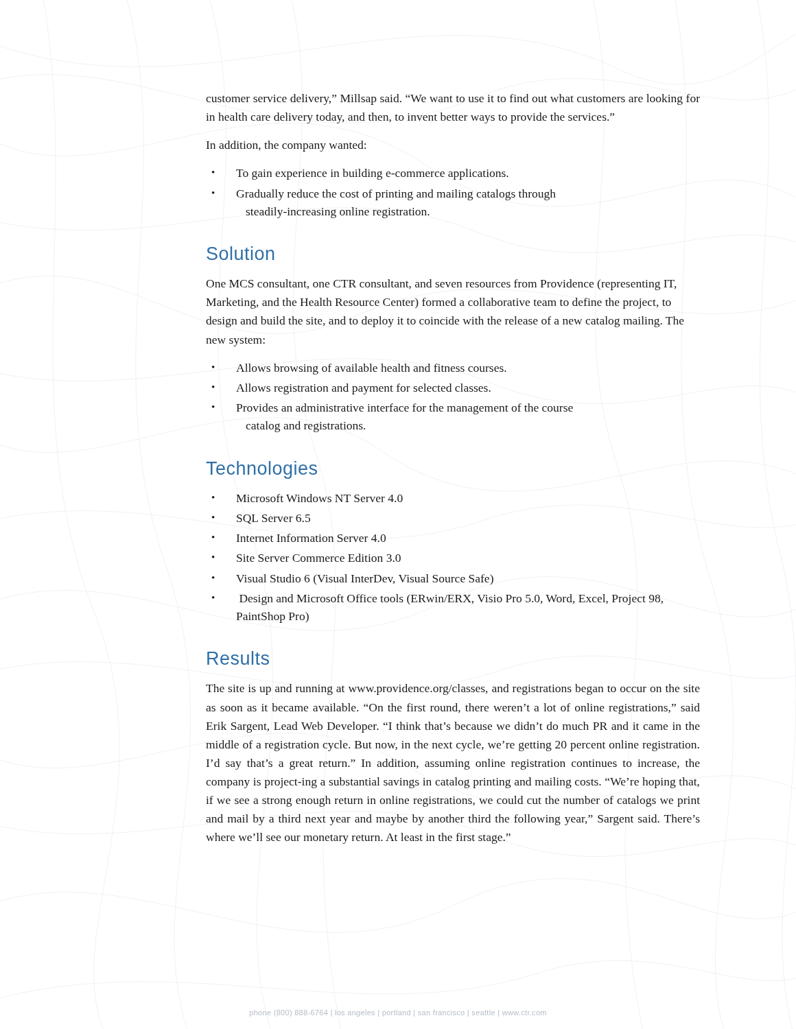customer service delivery,” Millsap said. “We want to use it to find out what customers are looking for in health care delivery today, and then, to invent better ways to provide the services.”
In addition, the company wanted:
To gain experience in building e-commerce applications.
Gradually reduce the cost of printing and mailing catalogs through steadily-increasing online registration.
Solution
One MCS consultant, one CTR consultant, and seven resources from Providence (representing IT, Marketing, and the Health Resource Center) formed a collaborative team to define the project, to design and build the site, and to deploy it to coincide with the release of a new catalog mailing. The new system:
Allows browsing of available health and fitness courses.
Allows registration and payment for selected classes.
Provides an administrative interface for the management of the course catalog and registrations.
Technologies
Microsoft Windows NT Server 4.0
SQL Server 6.5
Internet Information Server 4.0
Site Server Commerce Edition 3.0
Visual Studio 6 (Visual InterDev, Visual Source Safe)
Design and Microsoft Office tools (ERwin/ERX, Visio Pro 5.0, Word, Excel, Project 98, PaintShop Pro)
Results
The site is up and running at www.providence.org/classes, and registrations began to occur on the site as soon as it became available. “On the first round, there weren’t a lot of online registrations,” said Erik Sargent, Lead Web Developer. “I think that’s because we didn’t do much PR and it came in the middle of a registration cycle. But now, in the next cycle, we’re getting 20 percent online registration. I’d say that’s a great return.” In addition, assuming online registration continues to increase, the company is project-ing a substantial savings in catalog printing and mailing costs. “We’re hoping that, if we see a strong enough return in online registrations, we could cut the number of catalogs we print and mail by a third next year and maybe by another third the following year,” Sargent said. There’s where we’ll see our monetary return. At least in the first stage.”
phone (800) 888-6764 | los angeles | portland | san francisco | seattle | www.ctr.com